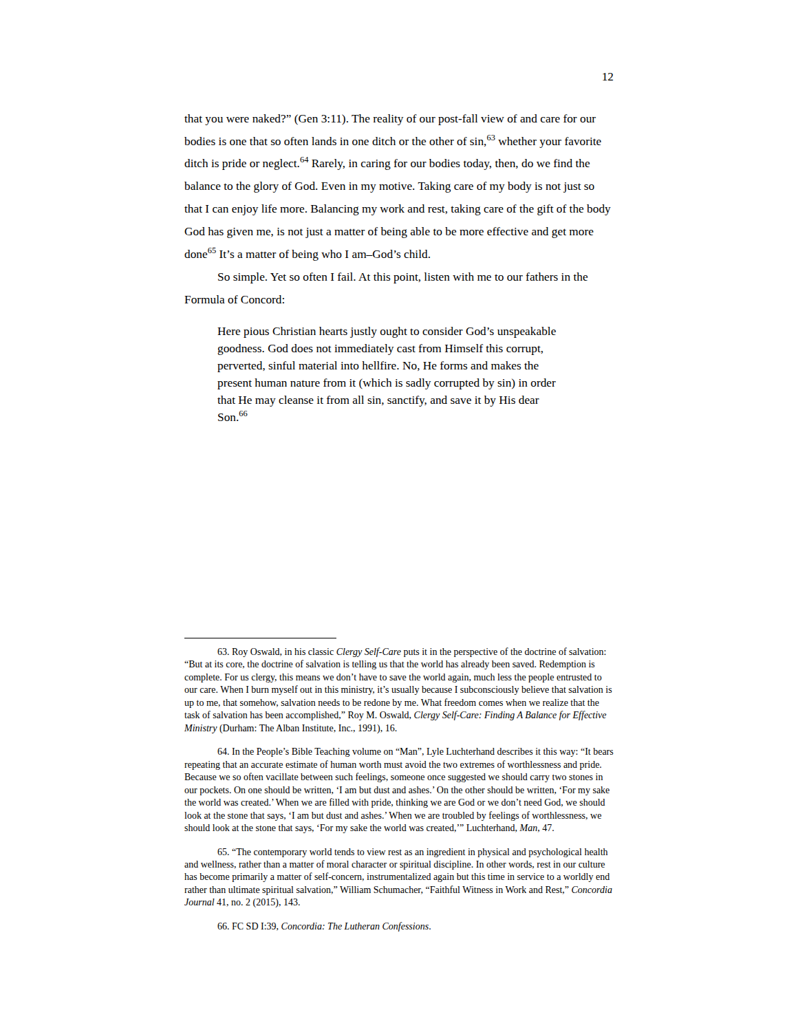12
that you were naked?” (Gen 3:11). The reality of our post-fall view of and care for our bodies is one that so often lands in one ditch or the other of sin,63 whether your favorite ditch is pride or neglect.64 Rarely, in caring for our bodies today, then, do we find the balance to the glory of God. Even in my motive. Taking care of my body is not just so that I can enjoy life more. Balancing my work and rest, taking care of the gift of the body God has given me, is not just a matter of being able to be more effective and get more done65 It’s a matter of being who I am–God’s child.
So simple. Yet so often I fail. At this point, listen with me to our fathers in the Formula of Concord:
Here pious Christian hearts justly ought to consider God’s unspeakable goodness. God does not immediately cast from Himself this corrupt, perverted, sinful material into hellfire. No, He forms and makes the present human nature from it (which is sadly corrupted by sin) in order that He may cleanse it from all sin, sanctify, and save it by His dear Son.66
63. Roy Oswald, in his classic Clergy Self-Care puts it in the perspective of the doctrine of salvation: “But at its core, the doctrine of salvation is telling us that the world has already been saved. Redemption is complete. For us clergy, this means we don’t have to save the world again, much less the people entrusted to our care. When I burn myself out in this ministry, it’s usually because I subconsciously believe that salvation is up to me, that somehow, salvation needs to be redone by me. What freedom comes when we realize that the task of salvation has been accomplished,” Roy M. Oswald, Clergy Self-Care: Finding A Balance for Effective Ministry (Durham: The Alban Institute, Inc., 1991), 16.
64. In the People’s Bible Teaching volume on “Man”, Lyle Luchterhand describes it this way: “It bears repeating that an accurate estimate of human worth must avoid the two extremes of worthlessness and pride. Because we so often vacillate between such feelings, someone once suggested we should carry two stones in our pockets. On one should be written, ‘I am but dust and ashes.’ On the other should be written, ‘For my sake the world was created.’ When we are filled with pride, thinking we are God or we don’t need God, we should look at the stone that says, ‘I am but dust and ashes.’ When we are troubled by feelings of worthlessness, we should look at the stone that says, ‘For my sake the world was created,’” Luchterhand, Man, 47.
65. “The contemporary world tends to view rest as an ingredient in physical and psychological health and wellness, rather than a matter of moral character or spiritual discipline. In other words, rest in our culture has become primarily a matter of self-concern, instrumentalized again but this time in service to a worldly end rather than ultimate spiritual salvation,” William Schumacher, “Faithful Witness in Work and Rest,” Concordia Journal 41, no. 2 (2015), 143.
66. FC SD I:39, Concordia: The Lutheran Confessions.